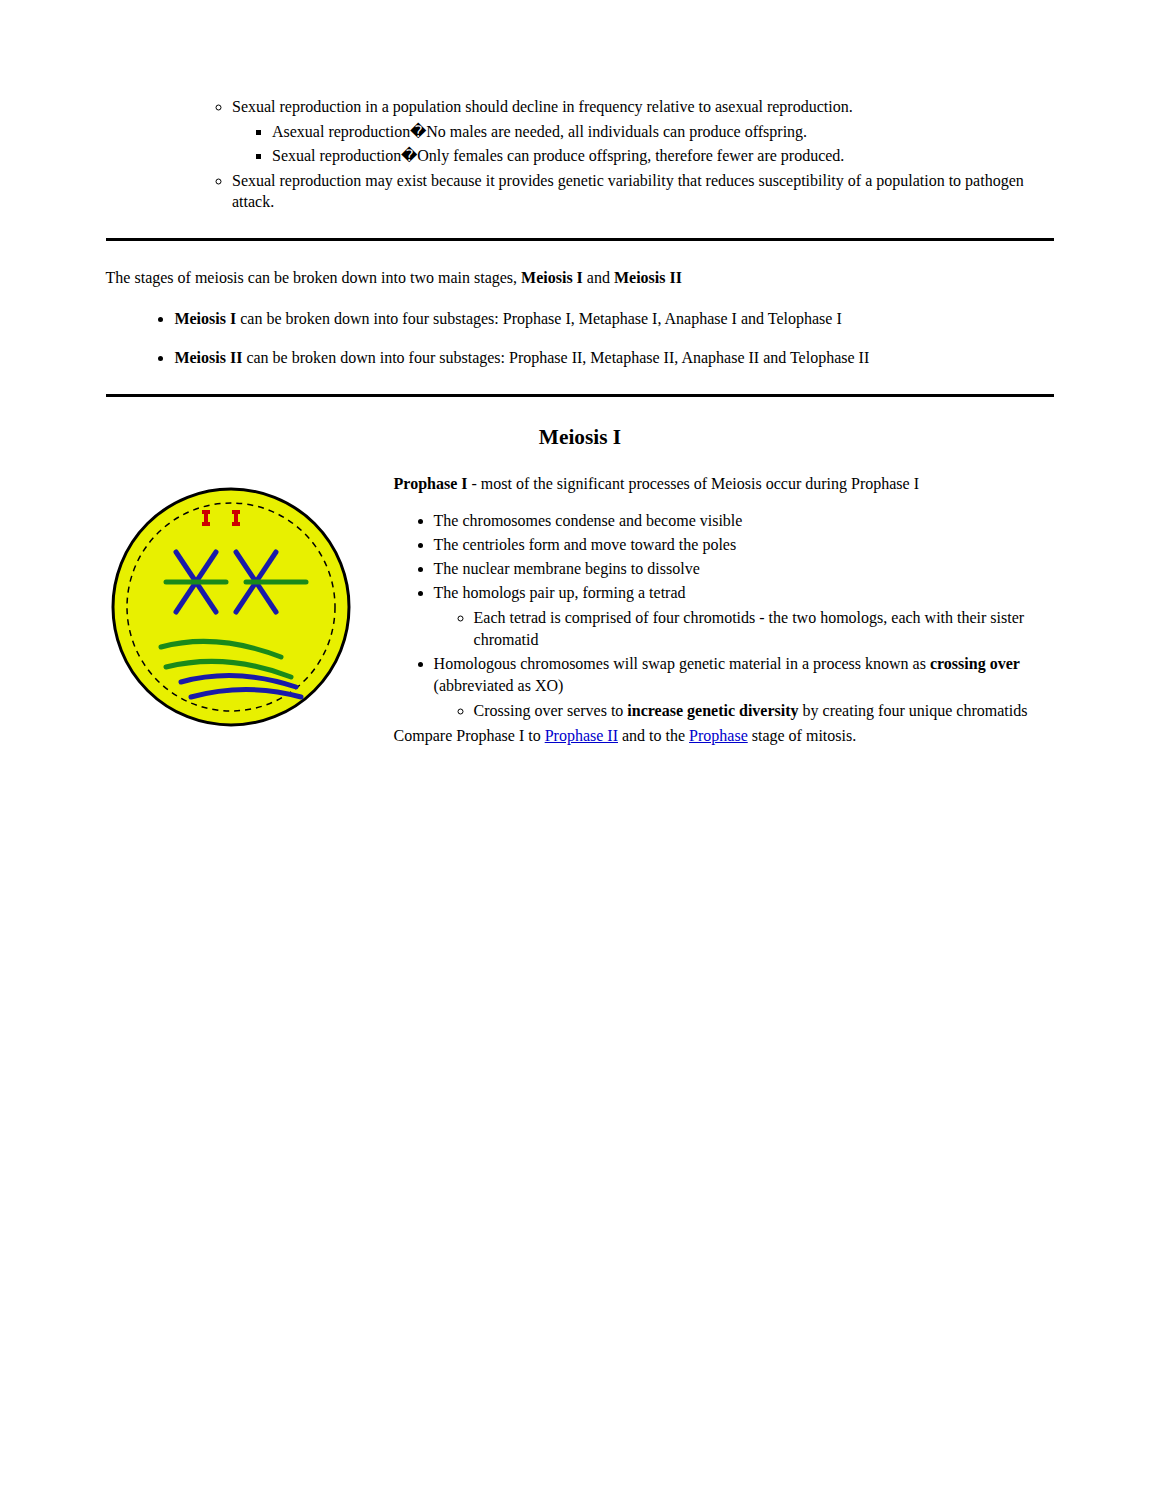Sexual reproduction in a population should decline in frequency relative to asexual reproduction.
Asexual reproduction�No males are needed, all individuals can produce offspring.
Sexual reproduction�Only females can produce offspring, therefore fewer are produced.
Sexual reproduction may exist because it provides genetic variability that reduces susceptibility of a population to pathogen attack.
The stages of meiosis can be broken down into two main stages, Meiosis I and Meiosis II
Meiosis I can be broken down into four substages: Prophase I, Metaphase I, Anaphase I and Telophase I
Meiosis II can be broken down into four substages: Prophase II, Metaphase II, Anaphase II and Telophase II
Meiosis I
Prophase I - most of the significant processes of Meiosis occur during Prophase I
The chromosomes condense and become visible
The centrioles form and move toward the poles
The nuclear membrane begins to dissolve
The homologs pair up, forming a tetrad
Each tetrad is comprised of four chromotids - the two homologs, each with their sister chromatid
Homologous chromosomes will swap genetic material in a process known as crossing over (abbreviated as XO)
Crossing over serves to increase genetic diversity by creating four unique chromatids
Compare Prophase I to Prophase II and to the Prophase stage of mitosis.